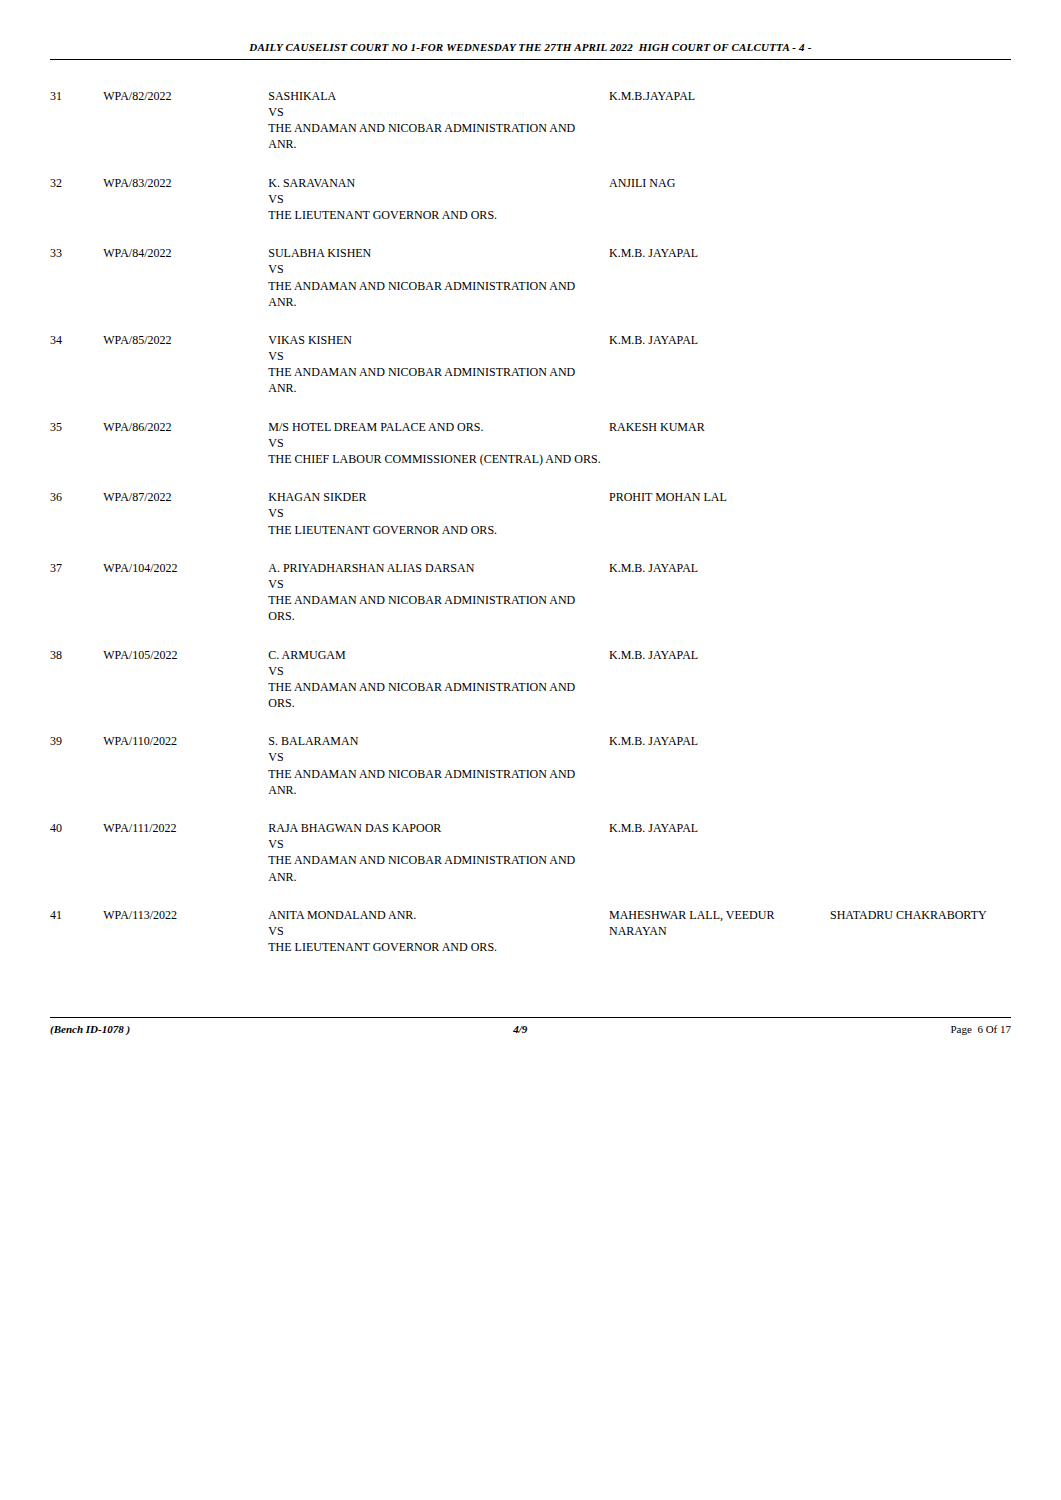DAILY CAUSELIST COURT NO 1-FOR WEDNESDAY THE 27TH APRIL 2022 HIGH COURT OF CALCUTTA - 4 -
| 31 | WPA/82/2022 | SASHIKALA VS THE ANDAMAN AND NICOBAR ADMINISTRATION AND ANR. | K.M.B.JAYAPAL | |
| 32 | WPA/83/2022 | K. SARAVANAN VS THE LIEUTENANT GOVERNOR AND ORS. | ANJILI NAG | |
| 33 | WPA/84/2022 | SULABHA KISHEN VS THE ANDAMAN AND NICOBAR ADMINISTRATION AND ANR. | K.M.B. JAYAPAL | |
| 34 | WPA/85/2022 | VIKAS KISHEN VS THE ANDAMAN AND NICOBAR ADMINISTRATION AND ANR. | K.M.B. JAYAPAL | |
| 35 | WPA/86/2022 | M/S HOTEL DREAM PALACE AND ORS. VS THE CHIEF LABOUR COMMISSIONER (CENTRAL) AND ORS. | RAKESH KUMAR | |
| 36 | WPA/87/2022 | KHAGAN SIKDER VS THE LIEUTENANT GOVERNOR AND ORS. | PROHIT MOHAN LAL | |
| 37 | WPA/104/2022 | A. PRIYADHARSHAN ALIAS DARSAN VS THE ANDAMAN AND NICOBAR ADMINISTRATION AND ORS. | K.M.B. JAYAPAL | |
| 38 | WPA/105/2022 | C. ARMUGAM VS THE ANDAMAN AND NICOBAR ADMINISTRATION AND ORS. | K.M.B. JAYAPAL | |
| 39 | WPA/110/2022 | S. BALARAMAN VS THE ANDAMAN AND NICOBAR ADMINISTRATION AND ANR. | K.M.B. JAYAPAL | |
| 40 | WPA/111/2022 | RAJA BHAGWAN DAS KAPOOR VS THE ANDAMAN AND NICOBAR ADMINISTRATION AND ANR. | K.M.B. JAYAPAL | |
| 41 | WPA/113/2022 | ANITA MONDALAND ANR. VS THE LIEUTENANT GOVERNOR AND ORS. | MAHESHWAR LALL, VEEDUR NARAYAN | SHATADRU CHAKRABORTY |
(Bench ID-1078 )
4/9
Page 6 Of 17